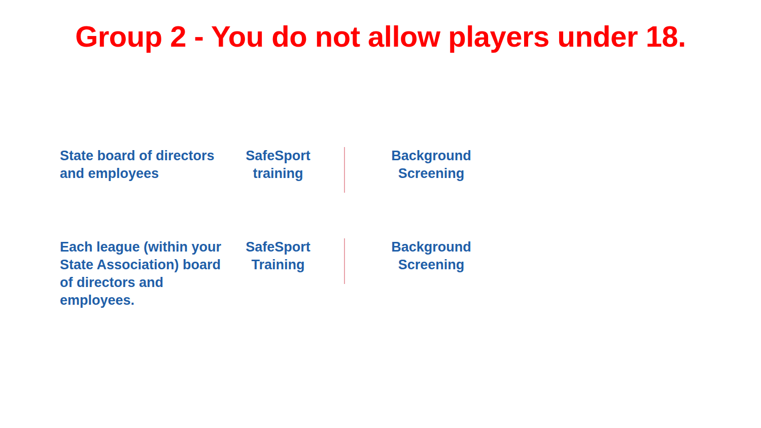Group 2 - You do not allow players under 18.
State board of directors and employees
SafeSport training
Background Screening
Each league (within your State Association) board of directors and employees.
SafeSport Training
Background Screening